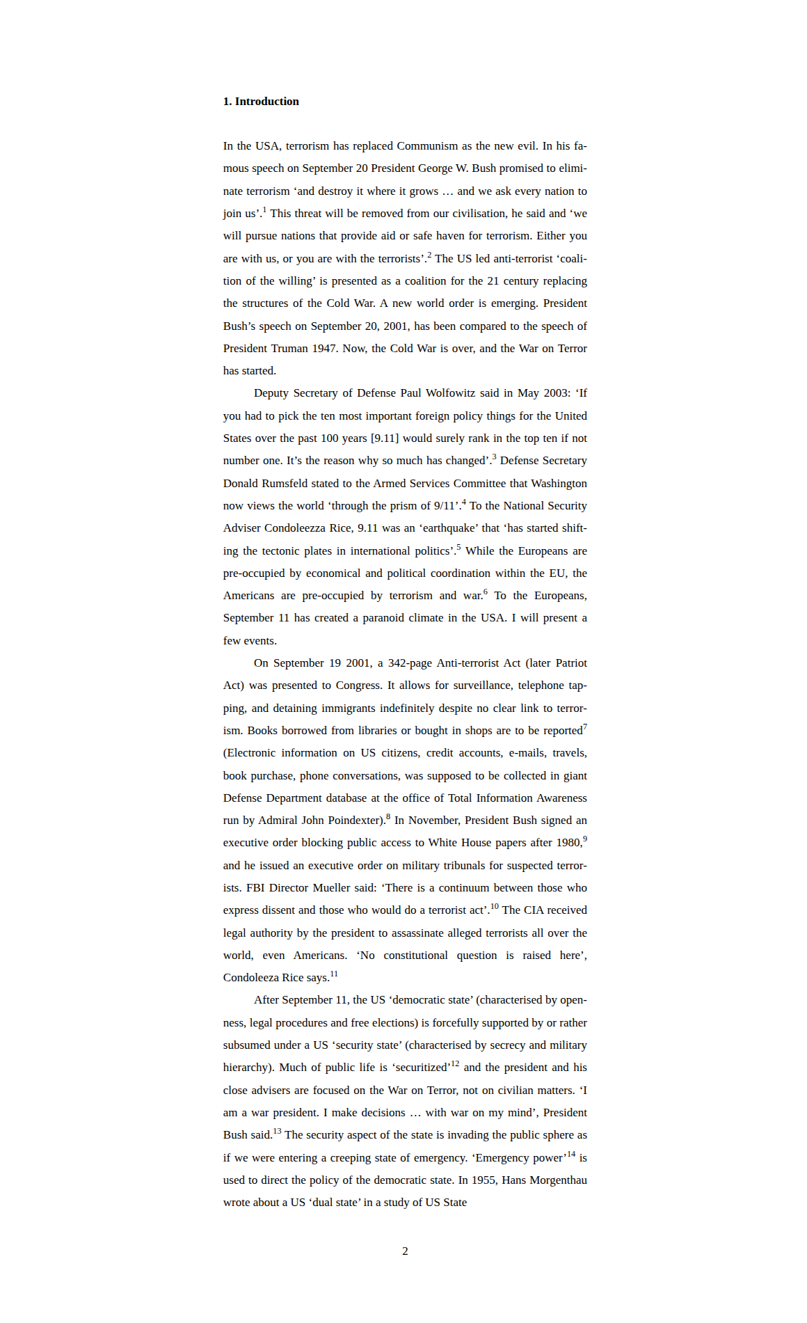1. Introduction
In the USA, terrorism has replaced Communism as the new evil. In his famous speech on September 20 President George W. Bush promised to eliminate terrorism ‘and destroy it where it grows … and we ask every nation to join us’.1 This threat will be removed from our civilisation, he said and ‘we will pursue nations that provide aid or safe haven for terrorism. Either you are with us, or you are with the terrorists’.2 The US led anti-terrorist ‘coalition of the willing’ is presented as a coalition for the 21 century replacing the structures of the Cold War. A new world order is emerging. President Bush’s speech on September 20, 2001, has been compared to the speech of President Truman 1947. Now, the Cold War is over, and the War on Terror has started.
Deputy Secretary of Defense Paul Wolfowitz said in May 2003: ‘If you had to pick the ten most important foreign policy things for the United States over the past 100 years [9.11] would surely rank in the top ten if not number one. It’s the reason why so much has changed’.3 Defense Secretary Donald Rumsfeld stated to the Armed Services Committee that Washington now views the world ‘through the prism of 9/11’.4 To the National Security Adviser Condoleezza Rice, 9.11 was an ‘earthquake’ that ‘has started shifting the tectonic plates in international politics’.5 While the Europeans are pre-occupied by economical and political coordination within the EU, the Americans are pre-occupied by terrorism and war.6 To the Europeans, September 11 has created a paranoid climate in the USA. I will present a few events.
On September 19 2001, a 342-page Anti-terrorist Act (later Patriot Act) was presented to Congress. It allows for surveillance, telephone tapping, and detaining immigrants indefinitely despite no clear link to terrorism. Books borrowed from libraries or bought in shops are to be reported7 (Electronic information on US citizens, credit accounts, e-mails, travels, book purchase, phone conversations, was supposed to be collected in giant Defense Department database at the office of Total Information Awareness run by Admiral John Poindexter).8 In November, President Bush signed an executive order blocking public access to White House papers after 1980,9 and he issued an executive order on military tribunals for suspected terrorists. FBI Director Mueller said: ‘There is a continuum between those who express dissent and those who would do a terrorist act’.10 The CIA received legal authority by the president to assassinate alleged terrorists all over the world, even Americans. ‘No constitutional question is raised here’, Condoleeza Rice says.11
After September 11, the US ‘democratic state’ (characterised by openness, legal procedures and free elections) is forcefully supported by or rather subsumed under a US ‘security state’ (characterised by secrecy and military hierarchy). Much of public life is ‘securitized’12 and the president and his close advisers are focused on the War on Terror, not on civilian matters. ‘I am a war president. I make decisions … with war on my mind’, President Bush said.13 The security aspect of the state is invading the public sphere as if we were entering a creeping state of emergency. ‘Emergency power’14 is used to direct the policy of the democratic state. In 1955, Hans Morgenthau wrote about a US ‘dual state’ in a study of US State
2